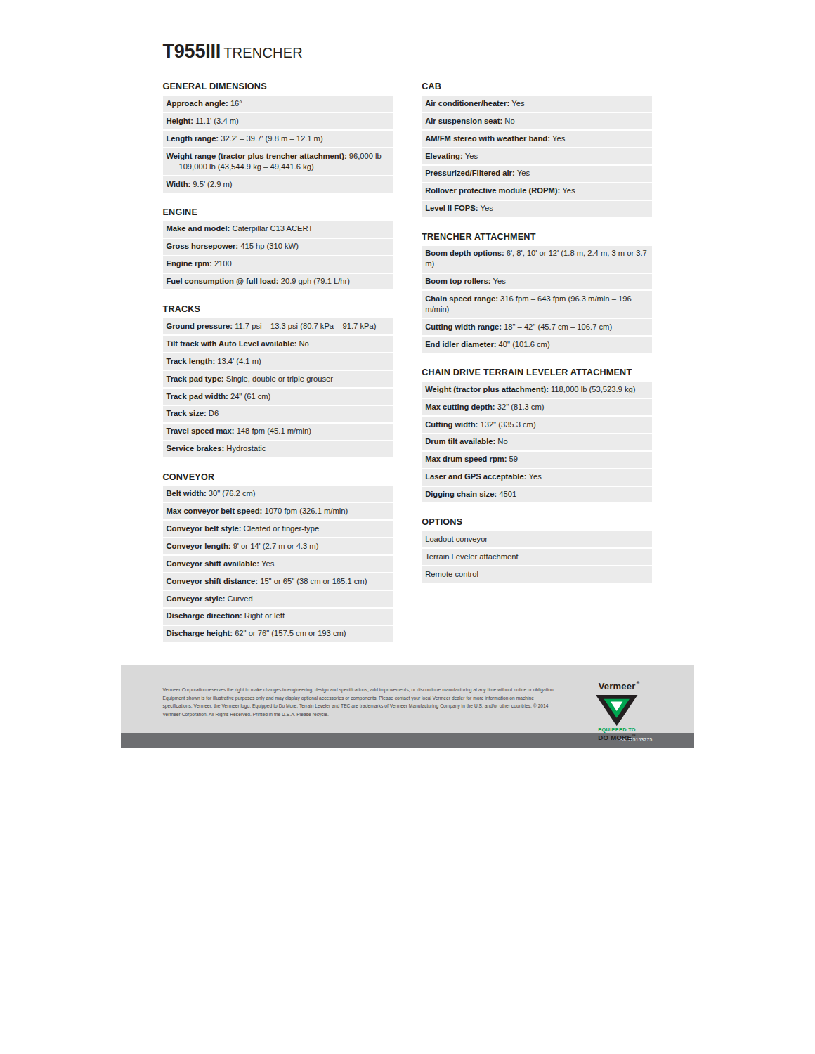T955III TRENCHER
General Dimensions
Approach angle:
16°
Height:
11.1' (3.4 m)
Length range:
32.2' – 39.7' (9.8 m – 12.1 m)
Weight range (tractor plus trencher attachment):
96,000 lb – 109,000 lb (43,544.9 kg – 49,441.6 kg)
Width:
9.5' (2.9 m)
Engine
Make and model:
Caterpillar C13 ACERT
Gross horsepower:
415 hp (310 kW)
Engine rpm:
2100
Fuel consumption @ full load:
20.9 gph (79.1 L/hr)
Tracks
Ground pressure:
11.7 psi – 13.3 psi (80.7 kPa – 91.7 kPa)
Tilt track with Auto Level available:
No
Track length:
13.4' (4.1 m)
Track pad type:
Single, double or triple grouser
Track pad width:
24" (61 cm)
Track size:
D6
Travel speed max:
148 fpm (45.1 m/min)
Service brakes:
Hydrostatic
Conveyor
Belt width:
30" (76.2 cm)
Max conveyor belt speed:
1070 fpm (326.1 m/min)
Conveyor belt style:
Cleated or finger-type
Conveyor length:
9' or 14' (2.7 m or 4.3 m)
Conveyor shift available:
Yes
Conveyor shift distance:
15" or 65" (38 cm or 165.1 cm)
Conveyor style:
Curved
Discharge direction:
Right or left
Discharge height:
62" or 76" (157.5 cm or 193 cm)
Cab
Air conditioner/heater:
Yes
Air suspension seat:
No
AM/FM stereo with weather band:
Yes
Elevating:
Yes
Pressurized/Filtered air:
Yes
Rollover protective module (ROPM):
Yes
Level II FOPS:
Yes
Trencher Attachment
Boom depth options:
6', 8', 10' or 12' (1.8 m, 2.4 m, 3 m or 3.7 m)
Boom top rollers:
Yes
Chain speed range:
316 fpm – 643 fpm (96.3 m/min – 196 m/min)
Cutting width range:
18" – 42" (45.7 cm – 106.7 cm)
End idler diameter:
40" (101.6 cm)
Chain Drive Terrain Leveler Attachment
Weight (tractor plus attachment):
118,000 lb (53,523.9 kg)
Max cutting depth:
32" (81.3 cm)
Cutting width:
132" (335.3 cm)
Drum tilt available:
No
Max drum speed rpm:
59
Laser and GPS acceptable:
Yes
Digging chain size:
4501
Options
Loadout conveyor
Terrain Leveler attachment
Remote control
Vermeer Corporation reserves the right to make changes in engineering, design and specifications; add improvements; or discontinue manufacturing at any time without notice or obligation. Equipment shown is for illustrative purposes only and may display optional accessories or components. Please contact your local Vermeer dealer for more information on machine specifications. Vermeer, the Vermeer logo, Equipped to Do More, Terrain Leveler and TEC are trademarks of Vermeer Manufacturing Company in the U.S. and/or other countries. © 2014 Vermeer Corporation. All Rights Reserved. Printed in the U.S.A. Please recycle.
Vermeer®
EQUIPPED TO
DO MORE™
PN 115153275